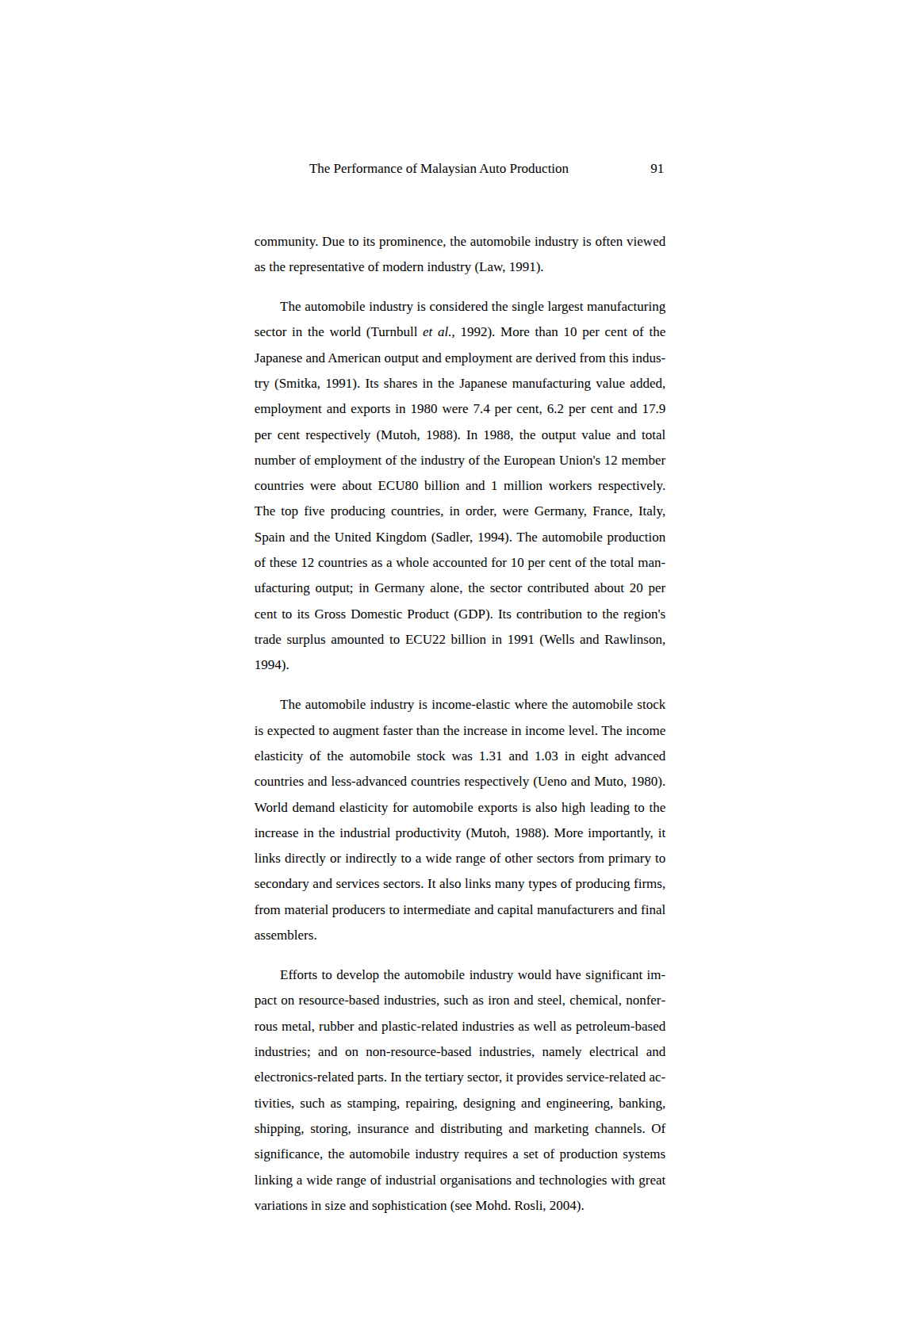The Performance of Malaysian Auto Production 91
community. Due to its prominence, the automobile industry is often viewed as the representative of modern industry (Law, 1991).
The automobile industry is considered the single largest manufacturing sector in the world (Turnbull et al., 1992). More than 10 per cent of the Japanese and American output and employment are derived from this industry (Smitka, 1991). Its shares in the Japanese manufacturing value added, employment and exports in 1980 were 7.4 per cent, 6.2 per cent and 17.9 per cent respectively (Mutoh, 1988). In 1988, the output value and total number of employment of the industry of the European Union's 12 member countries were about ECU80 billion and 1 million workers respectively. The top five producing countries, in order, were Germany, France, Italy, Spain and the United Kingdom (Sadler, 1994). The automobile production of these 12 countries as a whole accounted for 10 per cent of the total manufacturing output; in Germany alone, the sector contributed about 20 per cent to its Gross Domestic Product (GDP). Its contribution to the region's trade surplus amounted to ECU22 billion in 1991 (Wells and Rawlinson, 1994).
The automobile industry is income-elastic where the automobile stock is expected to augment faster than the increase in income level. The income elasticity of the automobile stock was 1.31 and 1.03 in eight advanced countries and less-advanced countries respectively (Ueno and Muto, 1980). World demand elasticity for automobile exports is also high leading to the increase in the industrial productivity (Mutoh, 1988). More importantly, it links directly or indirectly to a wide range of other sectors from primary to secondary and services sectors. It also links many types of producing firms, from material producers to intermediate and capital manufacturers and final assemblers.
Efforts to develop the automobile industry would have significant impact on resource-based industries, such as iron and steel, chemical, nonferrous metal, rubber and plastic-related industries as well as petroleum-based industries; and on non-resource-based industries, namely electrical and electronics-related parts. In the tertiary sector, it provides service-related activities, such as stamping, repairing, designing and engineering, banking, shipping, storing, insurance and distributing and marketing channels. Of significance, the automobile industry requires a set of production systems linking a wide range of industrial organisations and technologies with great variations in size and sophistication (see Mohd. Rosli, 2004).